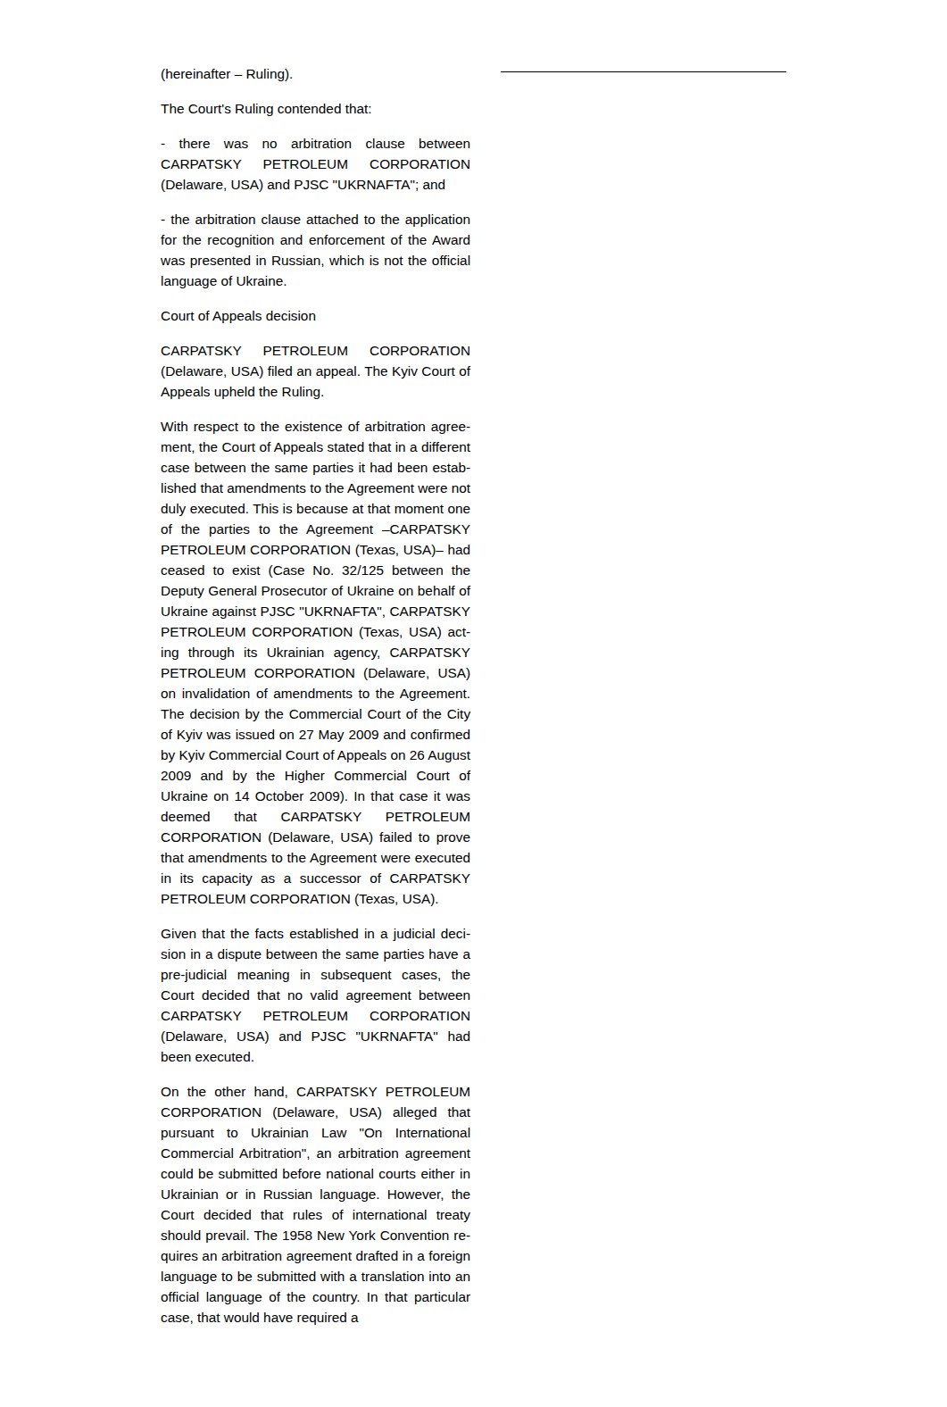(hereinafter – Ruling).
The Court's Ruling contended that:
- there was no arbitration clause between CARPATSKY PETROLEUM CORPORATION (Delaware, USA) and PJSC "UKRNAFTA"; and
- the arbitration clause attached to the application for the recognition and enforcement of the Award was presented in Russian, which is not the official language of Ukraine.
Court of Appeals decision
CARPATSKY PETROLEUM CORPORATION (Delaware, USA) filed an appeal. The Kyiv Court of Appeals upheld the Ruling.
With respect to the existence of arbitration agreement, the Court of Appeals stated that in a different case between the same parties it had been established that amendments to the Agreement were not duly executed. This is because at that moment one of the parties to the Agreement –CARPATSKY PETROLEUM CORPORATION (Texas, USA)– had ceased to exist (Case No. 32/125 between the Deputy General Prosecutor of Ukraine on behalf of Ukraine against PJSC "UKRNAFTA", CARPATSKY PETROLEUM CORPORATION (Texas, USA) acting through its Ukrainian agency, CARPATSKY PETROLEUM CORPORATION (Delaware, USA) on invalidation of amendments to the Agreement. The decision by the Commercial Court of the City of Kyiv was issued on 27 May 2009 and confirmed by Kyiv Commercial Court of Appeals on 26 August 2009 and by the Higher Commercial Court of Ukraine on 14 October 2009). In that case it was deemed that CARPATSKY PETROLEUM CORPORATION (Delaware, USA) failed to prove that amendments to the Agreement were executed in its capacity as a successor of CARPATSKY PETROLEUM CORPORATION (Texas, USA).
Given that the facts established in a judicial decision in a dispute between the same parties have a pre-judicial meaning in subsequent cases, the Court decided that no valid agreement between CARPATSKY PETROLEUM CORPORATION (Delaware, USA) and PJSC "UKRNAFTA" had been executed.
On the other hand, CARPATSKY PETROLEUM CORPORATION (Delaware, USA) alleged that pursuant to Ukrainian Law "On International Commercial Arbitration", an arbitration agreement could be submitted before national courts either in Ukrainian or in Russian language. However, the Court decided that rules of international treaty should prevail. The 1958 New York Convention requires an arbitration agreement drafted in a foreign language to be submitted with a translation into an official language of the country. In that particular case, that would have required a